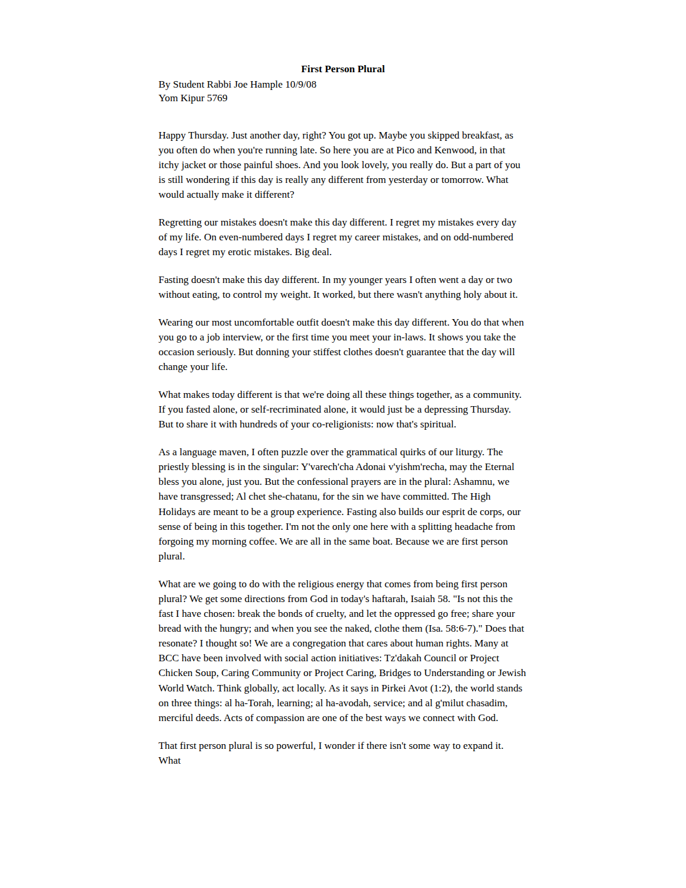First Person Plural
By Student Rabbi Joe Hample 10/9/08
Yom Kipur 5769
Happy Thursday. Just another day, right? You got up. Maybe you skipped breakfast, as you often do when you're running late. So here you are at Pico and Kenwood, in that itchy jacket or those painful shoes. And you look lovely, you really do. But a part of you is still wondering if this day is really any different from yesterday or tomorrow. What would actually make it different?
Regretting our mistakes doesn't make this day different. I regret my mistakes every day of my life. On even-numbered days I regret my career mistakes, and on odd-numbered days I regret my erotic mistakes. Big deal.
Fasting doesn't make this day different. In my younger years I often went a day or two without eating, to control my weight. It worked, but there wasn't anything holy about it.
Wearing our most uncomfortable outfit doesn't make this day different. You do that when you go to a job interview, or the first time you meet your in-laws. It shows you take the occasion seriously. But donning your stiffest clothes doesn't guarantee that the day will change your life.
What makes today different is that we're doing all these things together, as a community. If you fasted alone, or self-recriminated alone, it would just be a depressing Thursday. But to share it with hundreds of your co-religionists: now that's spiritual.
As a language maven, I often puzzle over the grammatical quirks of our liturgy. The priestly blessing is in the singular: Y'varech'cha Adonai v'yishm'recha, may the Eternal bless you alone, just you. But the confessional prayers are in the plural: Ashamnu, we have transgressed; Al chet she-chatanu, for the sin we have committed. The High Holidays are meant to be a group experience. Fasting also builds our esprit de corps, our sense of being in this together. I'm not the only one here with a splitting headache from forgoing my morning coffee. We are all in the same boat. Because we are first person plural.
What are we going to do with the religious energy that comes from being first person plural? We get some directions from God in today's haftarah, Isaiah 58. "Is not this the fast I have chosen: break the bonds of cruelty, and let the oppressed go free; share your bread with the hungry; and when you see the naked, clothe them (Isa. 58:6-7)." Does that resonate? I thought so! We are a congregation that cares about human rights. Many at BCC have been involved with social action initiatives: Tz'dakah Council or Project Chicken Soup, Caring Community or Project Caring, Bridges to Understanding or Jewish World Watch. Think globally, act locally. As it says in Pirkei Avot (1:2), the world stands on three things: al ha-Torah, learning; al ha-avodah, service; and al g'milut chasadim, merciful deeds. Acts of compassion are one of the best ways we connect with God.
That first person plural is so powerful, I wonder if there isn't some way to expand it. What